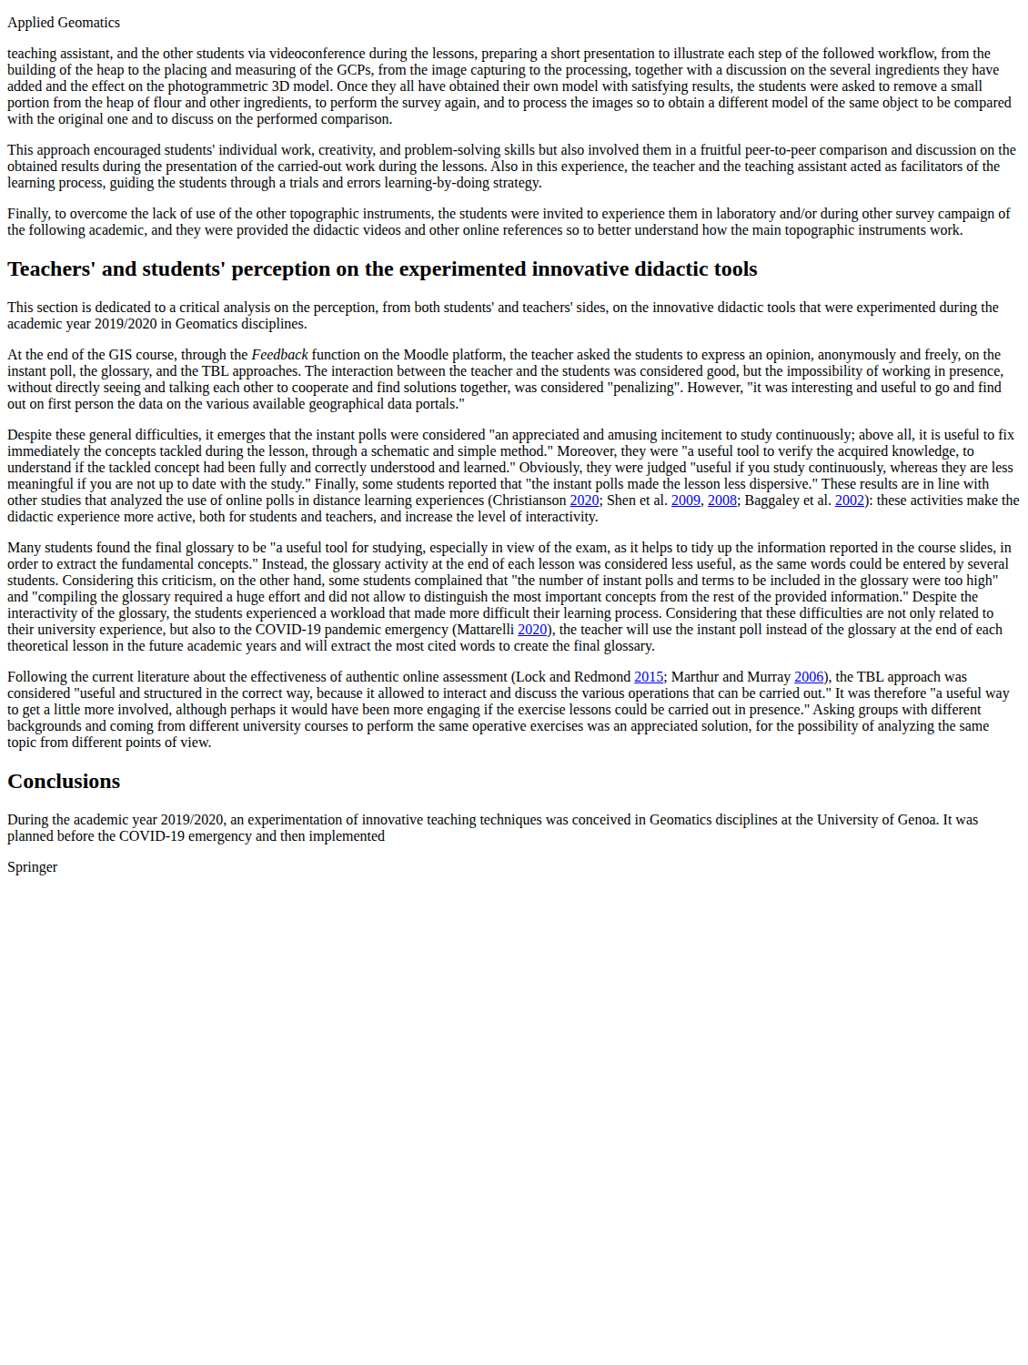Applied Geomatics
teaching assistant, and the other students via videoconference during the lessons, preparing a short presentation to illustrate each step of the followed workflow, from the building of the heap to the placing and measuring of the GCPs, from the image capturing to the processing, together with a discussion on the several ingredients they have added and the effect on the photogrammetric 3D model. Once they all have obtained their own model with satisfying results, the students were asked to remove a small portion from the heap of flour and other ingredients, to perform the survey again, and to process the images so to obtain a different model of the same object to be compared with the original one and to discuss on the performed comparison.
This approach encouraged students' individual work, creativity, and problem-solving skills but also involved them in a fruitful peer-to-peer comparison and discussion on the obtained results during the presentation of the carried-out work during the lessons. Also in this experience, the teacher and the teaching assistant acted as facilitators of the learning process, guiding the students through a trials and errors learning-by-doing strategy.
Finally, to overcome the lack of use of the other topographic instruments, the students were invited to experience them in laboratory and/or during other survey campaign of the following academic, and they were provided the didactic videos and other online references so to better understand how the main topographic instruments work.
Teachers' and students' perception on the experimented innovative didactic tools
This section is dedicated to a critical analysis on the perception, from both students' and teachers' sides, on the innovative didactic tools that were experimented during the academic year 2019/2020 in Geomatics disciplines.
At the end of the GIS course, through the Feedback function on the Moodle platform, the teacher asked the students to express an opinion, anonymously and freely, on the instant poll, the glossary, and the TBL approaches. The interaction between the teacher and the students was considered good, but the impossibility of working in presence, without directly seeing and talking each other to cooperate and find solutions together, was considered "penalizing". However, "it was interesting and useful to go and find out on first person the data on the various available geographical data portals."
Despite these general difficulties, it emerges that the instant polls were considered "an appreciated and amusing incitement to study continuously; above all, it is useful to fix immediately the concepts tackled during the lesson, through a schematic and simple method." Moreover, they were "a useful tool to verify the acquired knowledge, to understand if the tackled concept had been fully and correctly understood and learned." Obviously, they were judged "useful if you study continuously, whereas they are less meaningful if you are not up to date with the study." Finally, some students reported that "the instant polls made the lesson less dispersive." These results are in line with other studies that analyzed the use of online polls in distance learning experiences (Christianson 2020; Shen et al. 2009, 2008; Baggaley et al. 2002): these activities make the didactic experience more active, both for students and teachers, and increase the level of interactivity.
Many students found the final glossary to be "a useful tool for studying, especially in view of the exam, as it helps to tidy up the information reported in the course slides, in order to extract the fundamental concepts." Instead, the glossary activity at the end of each lesson was considered less useful, as the same words could be entered by several students. Considering this criticism, on the other hand, some students complained that "the number of instant polls and terms to be included in the glossary were too high" and "compiling the glossary required a huge effort and did not allow to distinguish the most important concepts from the rest of the provided information." Despite the interactivity of the glossary, the students experienced a workload that made more difficult their learning process. Considering that these difficulties are not only related to their university experience, but also to the COVID-19 pandemic emergency (Mattarelli 2020), the teacher will use the instant poll instead of the glossary at the end of each theoretical lesson in the future academic years and will extract the most cited words to create the final glossary.
Following the current literature about the effectiveness of authentic online assessment (Lock and Redmond 2015; Marthur and Murray 2006), the TBL approach was considered "useful and structured in the correct way, because it allowed to interact and discuss the various operations that can be carried out." It was therefore "a useful way to get a little more involved, although perhaps it would have been more engaging if the exercise lessons could be carried out in presence." Asking groups with different backgrounds and coming from different university courses to perform the same operative exercises was an appreciated solution, for the possibility of analyzing the same topic from different points of view.
Conclusions
During the academic year 2019/2020, an experimentation of innovative teaching techniques was conceived in Geomatics disciplines at the University of Genoa. It was planned before the COVID-19 emergency and then implemented
Springer